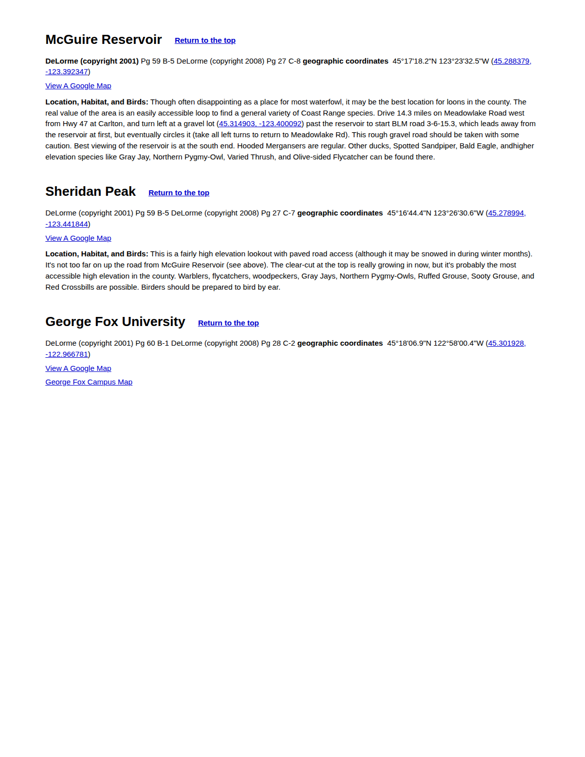McGuire Reservoir Return to the top
DeLorme (copyright 2001) Pg 59 B-5 DeLorme (copyright 2008) Pg 27 C-8 geographic coordinates 45°17'18.2"N 123°23'32.5"W (45.288379, -123.392347)
View A Google Map
Location, Habitat, and Birds: Though often disappointing as a place for most waterfowl, it may be the best location for loons in the county. The real value of the area is an easily accessible loop to find a general variety of Coast Range species. Drive 14.3 miles on Meadowlake Road west from Hwy 47 at Carlton, and turn left at a gravel lot (45.314903, -123.400092) past the reservoir to start BLM road 3-6-15.3, which leads away from the reservoir at first, but eventually circles it (take all left turns to return to Meadowlake Rd). This rough gravel road should be taken with some caution. Best viewing of the reservoir is at the south end. Hooded Mergansers are regular. Other ducks, Spotted Sandpiper, Bald Eagle, andhigher elevation species like Gray Jay, Northern Pygmy-Owl, Varied Thrush, and Olive-sided Flycatcher can be found there.
Sheridan Peak Return to the top
DeLorme (copyright 2001) Pg 59 B-5 DeLorme (copyright 2008) Pg 27 C-7 geographic coordinates 45°16'44.4"N 123°26'30.6"W (45.278994, -123.441844)
View A Google Map
Location, Habitat, and Birds: This is a fairly high elevation lookout with paved road access (although it may be snowed in during winter months). It's not too far on up the road from McGuire Reservoir (see above). The clear-cut at the top is really growing in now, but it's probably the most accessible high elevation in the county. Warblers, flycatchers, woodpeckers, Gray Jays, Northern Pygmy-Owls, Ruffed Grouse, Sooty Grouse, and Red Crossbills are possible. Birders should be prepared to bird by ear.
George Fox University Return to the top
DeLorme (copyright 2001) Pg 60 B-1 DeLorme (copyright 2008) Pg 28 C-2 geographic coordinates 45°18'06.9"N 122°58'00.4"W (45.301928, -122.966781)
View A Google Map
George Fox Campus Map